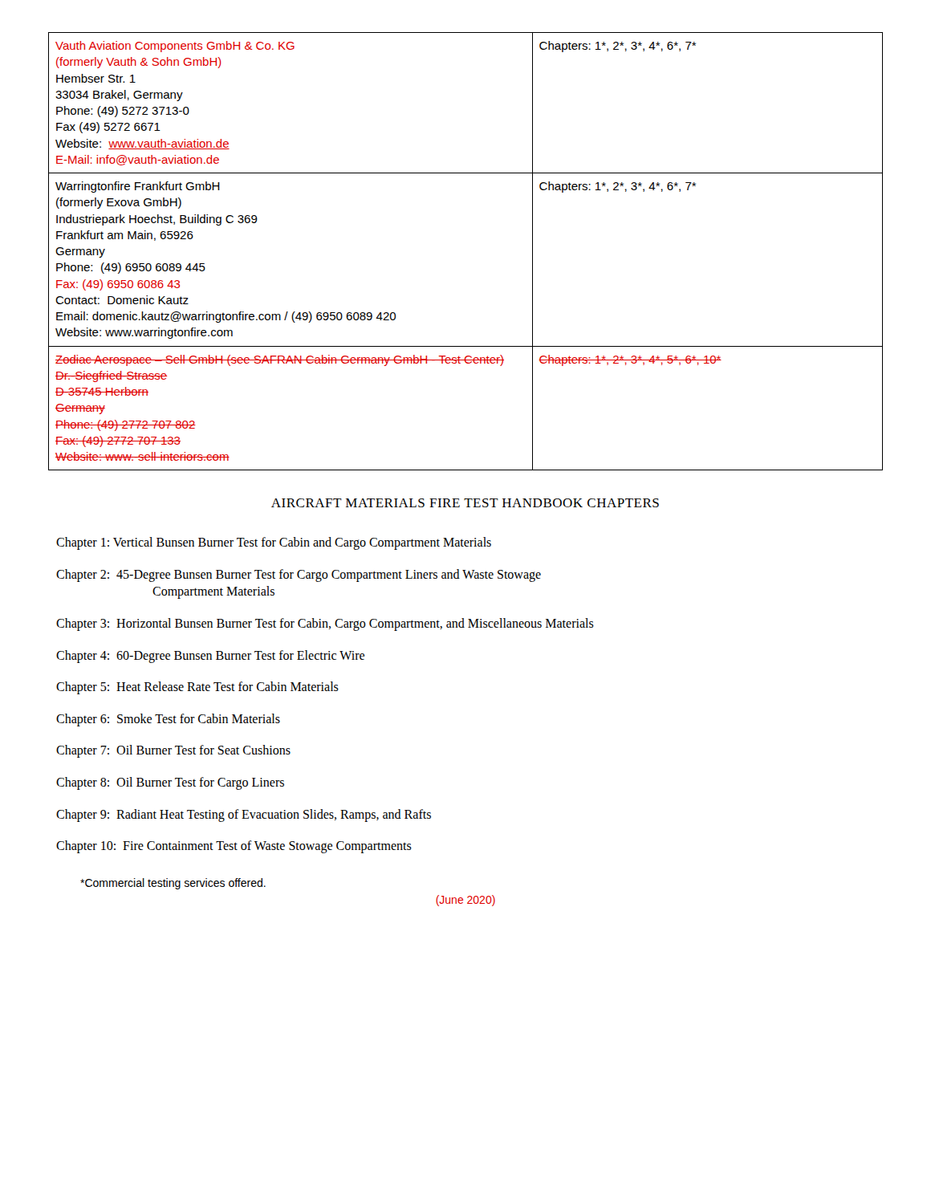| Vauth Aviation Components GmbH & Co. KG (formerly Vauth & Sohn GmbH) Hembser Str. 1 33034 Brakel, Germany Phone: (49) 5272 3713-0 Fax (49) 5272 6671 Website: www.vauth-aviation.de E-Mail: info@vauth-aviation.de | Chapters: 1*, 2*, 3*, 4*, 6*, 7* |
| Warringtonfire Frankfurt GmbH (formerly Exova GmbH) Industriepark Hoechst, Building C 369 Frankfurt am Main, 65926 Germany Phone: (49) 6950 6089 445 Fax: (49) 6950 6086 43 Contact: Domenic Kautz Email: domenic.kautz@warringtonfire.com / (49) 6950 6089 420 Website: www.warringtonfire.com | Chapters: 1*, 2*, 3*, 4*, 6*, 7* |
| Zodiac Aerospace – Sell GmbH (see SAFRAN Cabin Germany GmbH - Test Center) Dr.-Siegfried-Strasse D-35745 Herborn Germany Phone: (49) 2772 707 802 Fax: (49) 2772 707 133 Website: www.-sell-interiors.com | Chapters: 1*, 2*, 3*, 4*, 5*, 6*, 10* |
AIRCRAFT MATERIALS FIRE TEST HANDBOOK CHAPTERS
Chapter 1: Vertical Bunsen Burner Test for Cabin and Cargo Compartment Materials
Chapter 2: 45-Degree Bunsen Burner Test for Cargo Compartment Liners and Waste Stowage Compartment Materials
Chapter 3: Horizontal Bunsen Burner Test for Cabin, Cargo Compartment, and Miscellaneous Materials
Chapter 4: 60-Degree Bunsen Burner Test for Electric Wire
Chapter 5: Heat Release Rate Test for Cabin Materials
Chapter 6: Smoke Test for Cabin Materials
Chapter 7: Oil Burner Test for Seat Cushions
Chapter 8: Oil Burner Test for Cargo Liners
Chapter 9: Radiant Heat Testing of Evacuation Slides, Ramps, and Rafts
Chapter 10: Fire Containment Test of Waste Stowage Compartments
*Commercial testing services offered.
(June 2020)